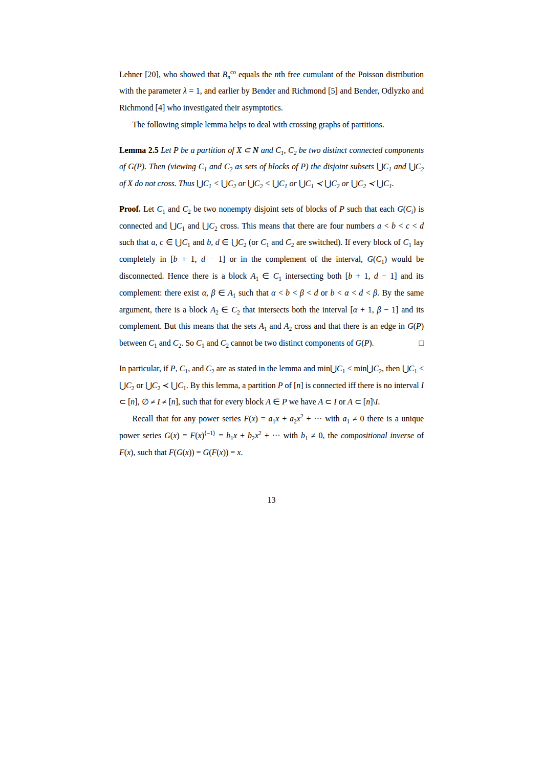Lehner [20], who showed that Bnco equals the nth free cumulant of the Poisson distribution with the parameter λ = 1, and earlier by Bender and Richmond [5] and Bender, Odlyzko and Richmond [4] who investigated their asymptotics.
The following simple lemma helps to deal with crossing graphs of partitions.
Lemma 2.5 Let P be a partition of X ⊂ N and C1, C2 be two distinct connected components of G(P). Then (viewing C1 and C2 as sets of blocks of P) the disjoint subsets ⋃C1 and ⋃C2 of X do not cross. Thus ⋃C1 < ⋃C2 or ⋃C2 < ⋃C1 or ⋃C1 ≺ ⋃C2 or ⋃C2 ≺ ⋃C1.
Proof. Let C1 and C2 be two nonempty disjoint sets of blocks of P such that each G(Ci) is connected and ⋃C1 and ⋃C2 cross. This means that there are four numbers a < b < c < d such that a, c ∈ ⋃C1 and b, d ∈ ⋃C2 (or C1 and C2 are switched). If every block of C1 lay completely in [b + 1, d − 1] or in the complement of the interval, G(C1) would be disconnected. Hence there is a block A1 ∈ C1 intersecting both [b + 1, d − 1] and its complement: there exist α, β ∈ A1 such that α < b < β < d or b < α < d < β. By the same argument, there is a block A2 ∈ C2 that intersects both the interval [α + 1, β − 1] and its complement. But this means that the sets A1 and A2 cross and that there is an edge in G(P) between C1 and C2. So C1 and C2 cannot be two distinct components of G(P). □
In particular, if P, C1, and C2 are as stated in the lemma and min⋃C1 < min⋃C2, then ⋃C1 < ⋃C2 or ⋃C2 ≺ ⋃C1. By this lemma, a partition P of [n] is connected iff there is no interval I ⊂ [n], ∅ ≠ I ≠ [n], such that for every block A ∈ P we have A ⊂ I or A ⊂ [n]\I.
Recall that for any power series F(x) = a1x + a2x2 + ··· with a1 ≠ 0 there is a unique power series G(x) = F(x)⟨−1⟩ = b1x + b2x2 + ··· with b1 ≠ 0, the compositional inverse of F(x), such that F(G(x)) = G(F(x)) = x.
13